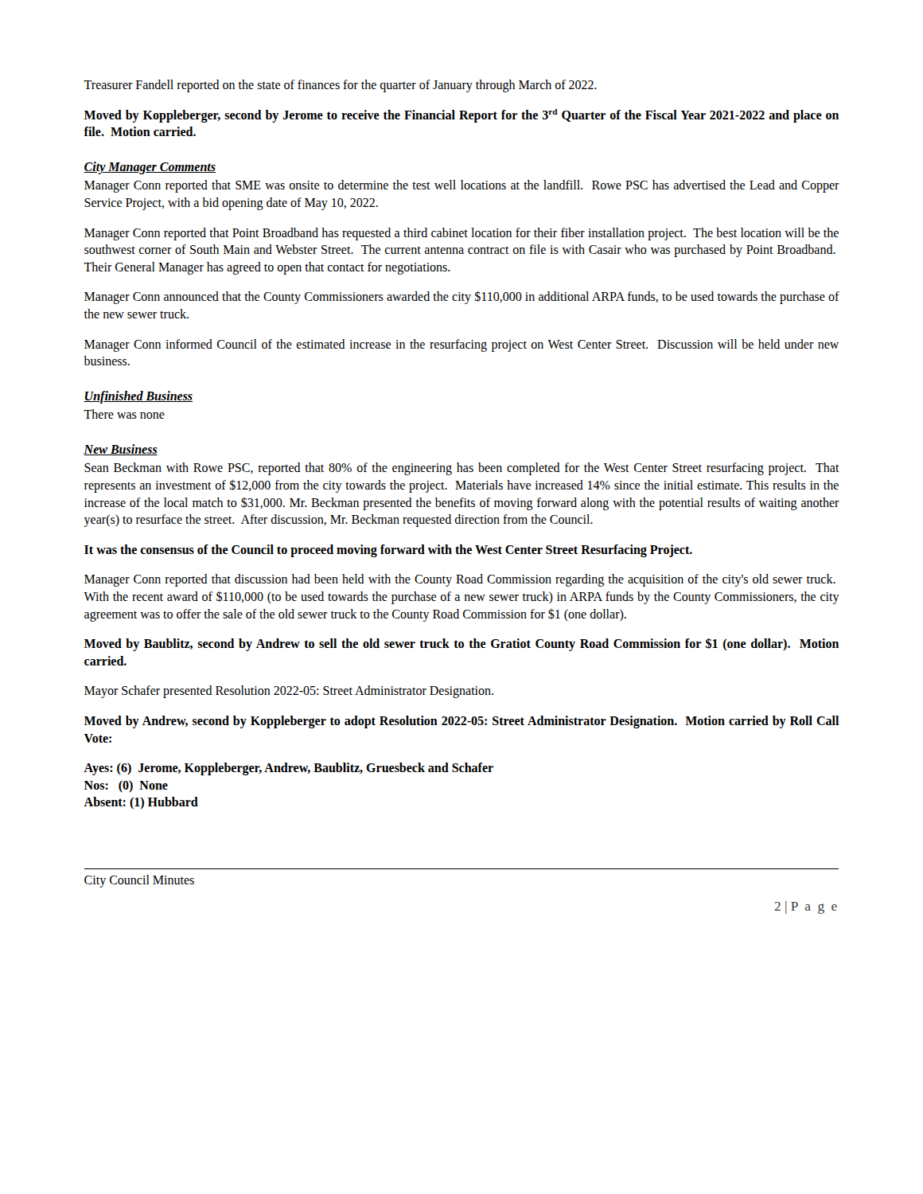Treasurer Fandell reported on the state of finances for the quarter of January through March of 2022.
Moved by Koppleberger, second by Jerome to receive the Financial Report for the 3rd Quarter of the Fiscal Year 2021-2022 and place on file. Motion carried.
City Manager Comments
Manager Conn reported that SME was onsite to determine the test well locations at the landfill. Rowe PSC has advertised the Lead and Copper Service Project, with a bid opening date of May 10, 2022.
Manager Conn reported that Point Broadband has requested a third cabinet location for their fiber installation project. The best location will be the southwest corner of South Main and Webster Street. The current antenna contract on file is with Casair who was purchased by Point Broadband. Their General Manager has agreed to open that contact for negotiations.
Manager Conn announced that the County Commissioners awarded the city $110,000 in additional ARPA funds, to be used towards the purchase of the new sewer truck.
Manager Conn informed Council of the estimated increase in the resurfacing project on West Center Street. Discussion will be held under new business.
Unfinished Business
There was none
New Business
Sean Beckman with Rowe PSC, reported that 80% of the engineering has been completed for the West Center Street resurfacing project. That represents an investment of $12,000 from the city towards the project. Materials have increased 14% since the initial estimate. This results in the increase of the local match to $31,000. Mr. Beckman presented the benefits of moving forward along with the potential results of waiting another year(s) to resurface the street. After discussion, Mr. Beckman requested direction from the Council.
It was the consensus of the Council to proceed moving forward with the West Center Street Resurfacing Project.
Manager Conn reported that discussion had been held with the County Road Commission regarding the acquisition of the city's old sewer truck. With the recent award of $110,000 (to be used towards the purchase of a new sewer truck) in ARPA funds by the County Commissioners, the city agreement was to offer the sale of the old sewer truck to the County Road Commission for $1 (one dollar).
Moved by Baublitz, second by Andrew to sell the old sewer truck to the Gratiot County Road Commission for $1 (one dollar). Motion carried.
Mayor Schafer presented Resolution 2022-05: Street Administrator Designation.
Moved by Andrew, second by Koppleberger to adopt Resolution 2022-05: Street Administrator Designation. Motion carried by Roll Call Vote:
Ayes: (6) Jerome, Koppleberger, Andrew, Baublitz, Gruesbeck and Schafer
Nos: (0) None
Absent: (1) Hubbard
City Council Minutes
2 | P a g e